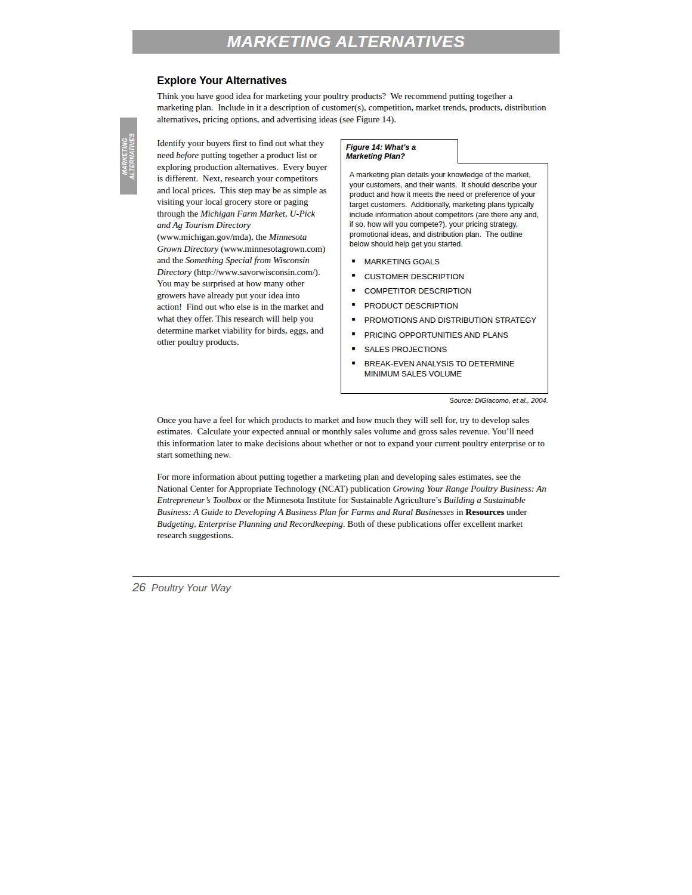MARKETING ALTERNATIVES
MARKETING
ALTERNATIVES
Explore Your Alternatives
Think you have good idea for marketing your poultry products? We recommend putting together a marketing plan. Include in it a description of customer(s), competition, market trends, products, distribution alternatives, pricing options, and advertising ideas (see Figure 14).
Figure 14: What’s a Marketing Plan?
A marketing plan details your knowledge of the market, your customers, and their wants. It should describe your product and how it meets the need or preference of your target customers. Additionally, marketing plans typically include information about competitors (are there any and, if so, how will you compete?), your pricing strategy, promotional ideas, and distribution plan. The outline below should help get you started.
MARKETING GOALS
CUSTOMER DESCRIPTION
COMPETITOR DESCRIPTION
PRODUCT DESCRIPTION
PROMOTIONS AND DISTRIBUTION STRATEGY
PRICING OPPORTUNITIES AND PLANS
SALES PROJECTIONS
BREAK-EVEN ANALYSIS TO DETERMINE MINIMUM SALES VOLUME
Source: DiGiacomo, et al., 2004.
Identify your buyers first to find out what they need before putting together a product list or exploring production alternatives. Every buyer is different. Next, research your competitors and local prices. This step may be as simple as visiting your local grocery store or paging through the Michigan Farm Market, U-Pick and Ag Tourism Directory (www.michigan.gov/mda), the Minnesota Grown Directory (www.minnesotagrown.com) and the Something Special from Wisconsin Directory (http://www.savorwisconsin.com/). You may be surprised at how many other growers have already put your idea into action! Find out who else is in the market and what they offer. This research will help you determine market viability for birds, eggs, and other poultry products.
Once you have a feel for which products to market and how much they will sell for, try to develop sales estimates. Calculate your expected annual or monthly sales volume and gross sales revenue. You’ll need this information later to make decisions about whether or not to expand your current poultry enterprise or to start something new.
For more information about putting together a marketing plan and developing sales estimates, see the National Center for Appropriate Technology (NCAT) publication Growing Your Range Poultry Business: An Entrepreneur’s Toolbox or the Minnesota Institute for Sustainable Agriculture’s Building a Sustainable Business: A Guide to Developing A Business Plan for Farms and Rural Businesses in Resources under Budgeting, Enterprise Planning and Recordkeeping. Both of these publications offer excellent market research suggestions.
26 Poultry Your Way